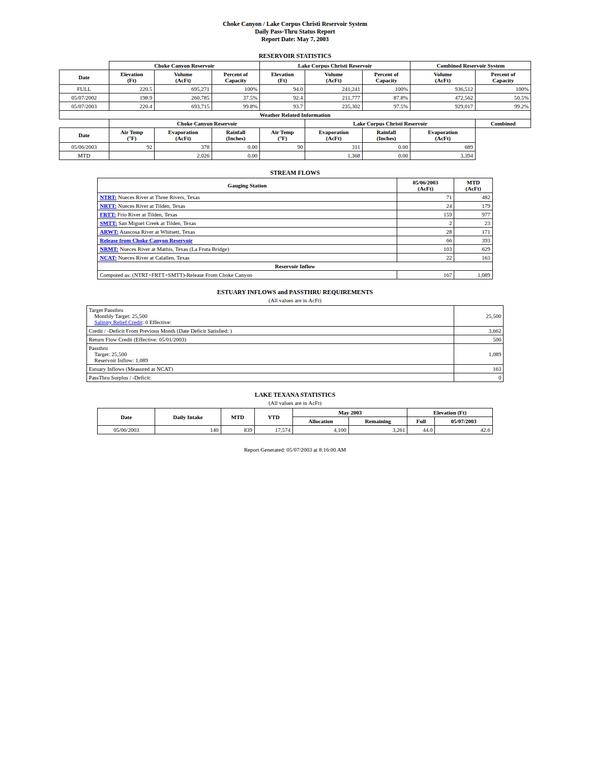Choke Canyon / Lake Corpus Christi Reservoir System
Daily Pass-Thru Status Report
Report Date: May 7, 2003
RESERVOIR STATISTICS
| | Choke Canyon Reservoir | Lake Corpus Christi Reservoir | Combined Reservoir System |
| Date | Elevation (Ft) | Volume (AcFt) | Percent of Capacity | Elevation (Ft) | Volume (AcFt) | Percent of Capacity | Volume (AcFt) | Percent of Capacity |
| FULL | 220.5 | 695,271 | 100% | 94.0 | 241,241 | 100% | 936,512 | 100% |
| 05/07/2002 | 198.9 | 260,785 | 37.5% | 92.4 | 211,777 | 87.8% | 472,562 | 50.5% |
| 05/07/2003 | 220.4 | 693,715 | 99.8% | 93.7 | 235,302 | 97.5% | 929,017 | 99.2% |
| Weather Related Information |
| | Choke Canyon Reservoir | Lake Corpus Christi Reservoir | Combined |
| Date | Air Temp (°F) | Evaporation (AcFt) | Rainfall (Inches) | Air Temp (°F) | Evaporation (AcFt) | Rainfall (Inches) | Evaporation (AcFt) | |
| 05/06/2003 | 92 | 378 | 0.00 | 90 | 311 | 0.00 | 689 | |
| MTD | | 2,026 | 0.00 | | 1,368 | 0.00 | 3,394 | |
STREAM FLOWS
| Gauging Station | 05/06/2003 (AcFt) | MTD (AcFt) |
| --- | --- | --- |
| NTRT: Nueces River at Three Rivers, Texas | 71 | 482 |
| NRTT: Nueces River at Tilden, Texas | 24 | 179 |
| FRTT: Frio River at Tilden, Texas | 159 | 977 |
| SMTT: San Miguel Creek at Tilden, Texas | 2 | 23 |
| ARWT: Atascosa River at Whitsett, Texas | 28 | 171 |
| Release from Choke Canyon Reservoir | 66 | 393 |
| NRMT: Nueces River at Mathis, Texas (La Fruta Bridge) | 103 | 629 |
| NCAT: Nueces River at Calallen, Texas | 22 | 163 |
| Reservoir Inflow |
| Computed as: (NTRT+FRTT+SMTT)-Release From Choke Canyon | 167 | 1,089 |
ESTUARY INFLOWS and PASSTHRU REQUIREMENTS
(All values are in AcFt)
| Target Passthru Monthly Target: 25,500 Salinity Relief Credit : 0 Effective: | 25,500 |
| Credit / -Deficit From Previous Month (Date Deficit Satisfied: ) | 3,662 |
| Return Flow Credit (Effective: 05/01/2003) | 500 |
| Passthru Target: 25,500 Reservoir Inflow: 1,089 | 1,089 |
| Estuary Inflows (Measured at NCAT) | 163 |
| PassThru Surplus / -Deficit: | 0 |
LAKE TEXANA STATISTICS
(All values are in AcFt)
| Date | Daily Intake | MTD | YTD | May 2003 | Elevation (Ft) |
| --- | --- | --- | --- | --- | --- |
| Allocation | Remaining | Full | 05/07/2003 |
| 05/06/2003 | 140 | 839 | 17,574 | 4,100 | 3,261 | 44.0 | 42.6 |
Report Generated: 05/07/2003 at 8:16:00 AM